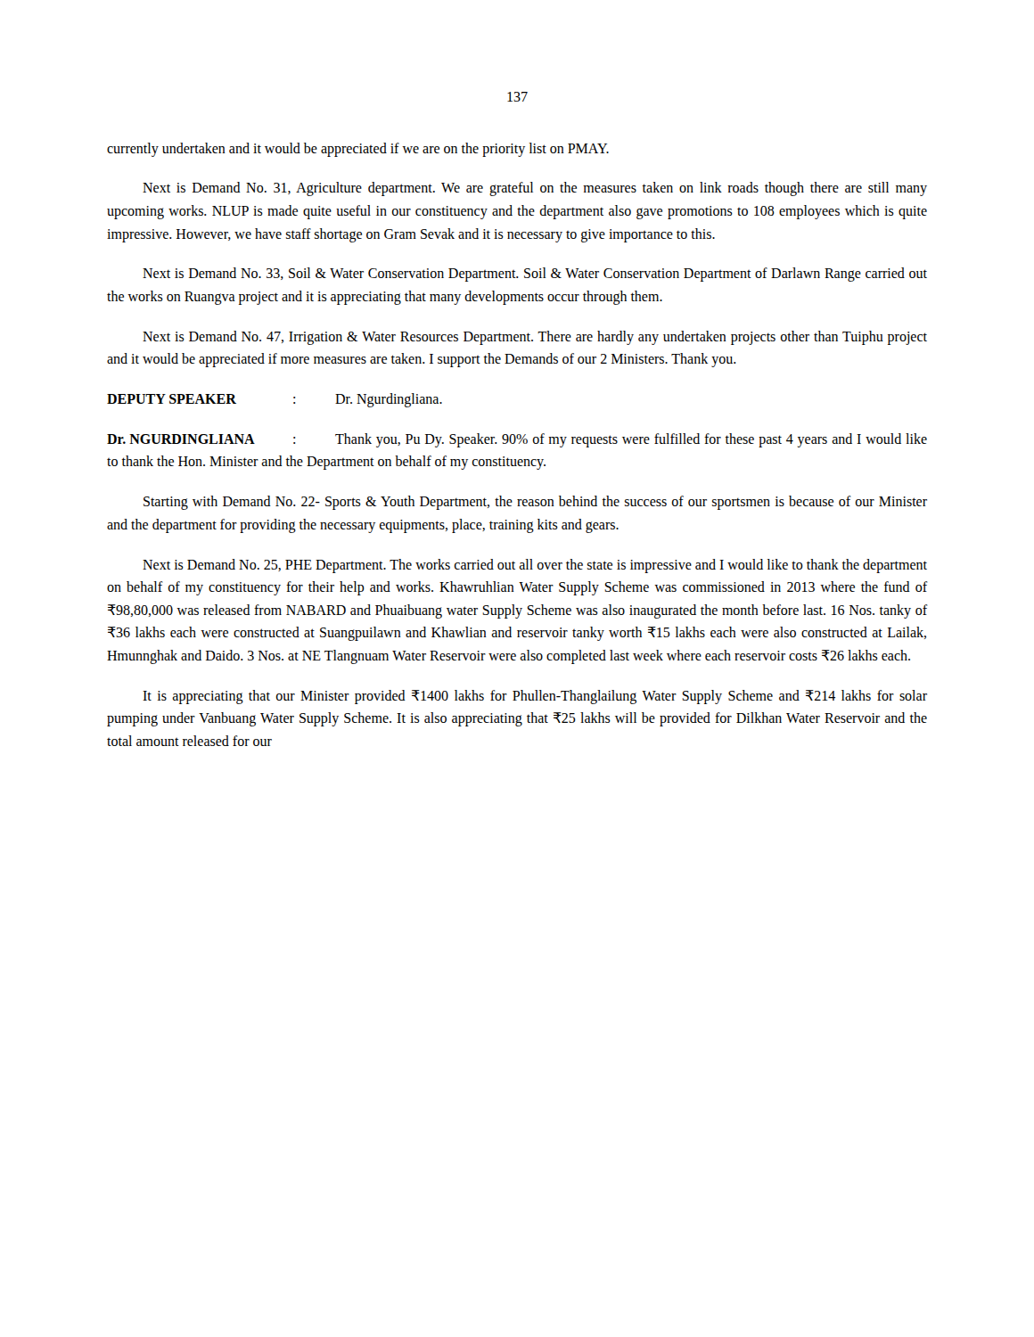137
currently undertaken and it would be appreciated if we are on the priority list on PMAY.
Next is Demand No. 31, Agriculture department. We are grateful on the measures taken on link roads though there are still many upcoming works. NLUP is made quite useful in our constituency and the department also gave promotions to 108 employees which is quite impressive. However, we have staff shortage on Gram Sevak and it is necessary to give importance to this.
Next is Demand No. 33, Soil & Water Conservation Department. Soil & Water Conservation Department of Darlawn Range carried out the works on Ruangva project and it is appreciating that many developments occur through them.
Next is Demand No. 47, Irrigation & Water Resources Department. There are hardly any undertaken projects other than Tuiphu project and it would be appreciated if more measures are taken. I support the Demands of our 2 Ministers. Thank you.
DEPUTY SPEAKER: Dr. Ngurdingliana.
Dr. NGURDINGLIANA: Thank you, Pu Dy. Speaker. 90% of my requests were fulfilled for these past 4 years and I would like to thank the Hon. Minister and the Department on behalf of my constituency.
Starting with Demand No. 22- Sports & Youth Department, the reason behind the success of our sportsmen is because of our Minister and the department for providing the necessary equipments, place, training kits and gears.
Next is Demand No. 25, PHE Department. The works carried out all over the state is impressive and I would like to thank the department on behalf of my constituency for their help and works. Khawruhlian Water Supply Scheme was commissioned in 2013 where the fund of ₹98,80,000 was released from NABARD and Phuaibuang water Supply Scheme was also inaugurated the month before last. 16 Nos. tanky of ₹36 lakhs each were constructed at Suangpuilawn and Khawlian and reservoir tanky worth ₹15 lakhs each were also constructed at Lailak, Hmunnghak and Daido. 3 Nos. at NE Tlangnuam Water Reservoir were also completed last week where each reservoir costs ₹26 lakhs each.
It is appreciating that our Minister provided ₹1400 lakhs for Phullen-Thanglailung Water Supply Scheme and ₹214 lakhs for solar pumping under Vanbuang Water Supply Scheme. It is also appreciating that ₹25 lakhs will be provided for Dilkhan Water Reservoir and the total amount released for our